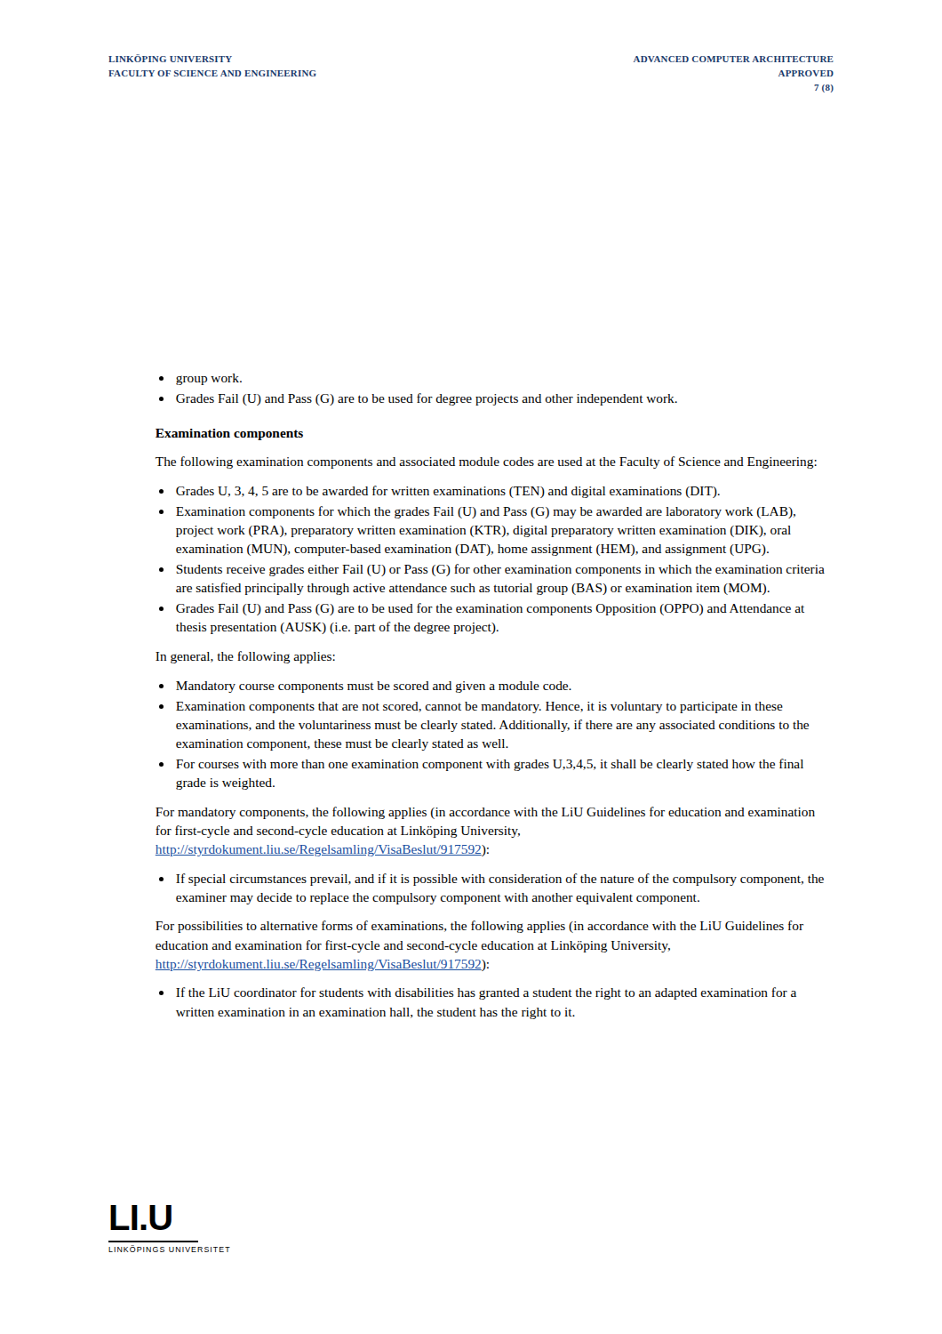Linköping University
Faculty of Science and Engineering
Advanced Computer Architecture
Approved
7 (8)
group work.
Grades Fail (U) and Pass (G) are to be used for degree projects and other independent work.
Examination components
The following examination components and associated module codes are used at the Faculty of Science and Engineering:
Grades U, 3, 4, 5 are to be awarded for written examinations (TEN) and digital examinations (DIT).
Examination components for which the grades Fail (U) and Pass (G) may be awarded are laboratory work (LAB), project work (PRA), preparatory written examination (KTR), digital preparatory written examination (DIK), oral examination (MUN), computer-based examination (DAT), home assignment (HEM), and assignment (UPG).
Students receive grades either Fail (U) or Pass (G) for other examination components in which the examination criteria are satisfied principally through active attendance such as tutorial group (BAS) or examination item (MOM).
Grades Fail (U) and Pass (G) are to be used for the examination components Opposition (OPPO) and Attendance at thesis presentation (AUSK) (i.e. part of the degree project).
In general, the following applies:
Mandatory course components must be scored and given a module code.
Examination components that are not scored, cannot be mandatory. Hence, it is voluntary to participate in these examinations, and the voluntariness must be clearly stated. Additionally, if there are any associated conditions to the examination component, these must be clearly stated as well.
For courses with more than one examination component with grades U,3,4,5, it shall be clearly stated how the final grade is weighted.
For mandatory components, the following applies (in accordance with the LiU Guidelines for education and examination for first-cycle and second-cycle education at Linköping University,
http://styrdokument.liu.se/Regelsamling/VisaBeslut/917592):
If special circumstances prevail, and if it is possible with consideration of the nature of the compulsory component, the examiner may decide to replace the compulsory component with another equivalent component.
For possibilities to alternative forms of examinations, the following applies (in accordance with the LiU Guidelines for education and examination for first-cycle and second-cycle education at Linköping University,
http://styrdokument.liu.se/Regelsamling/VisaBeslut/917592):
If the LiU coordinator for students with disabilities has granted a student the right to an adapted examination for a written examination in an examination hall, the student has the right to it.
LI. U
LINKÖPINGS UNIVERSITET